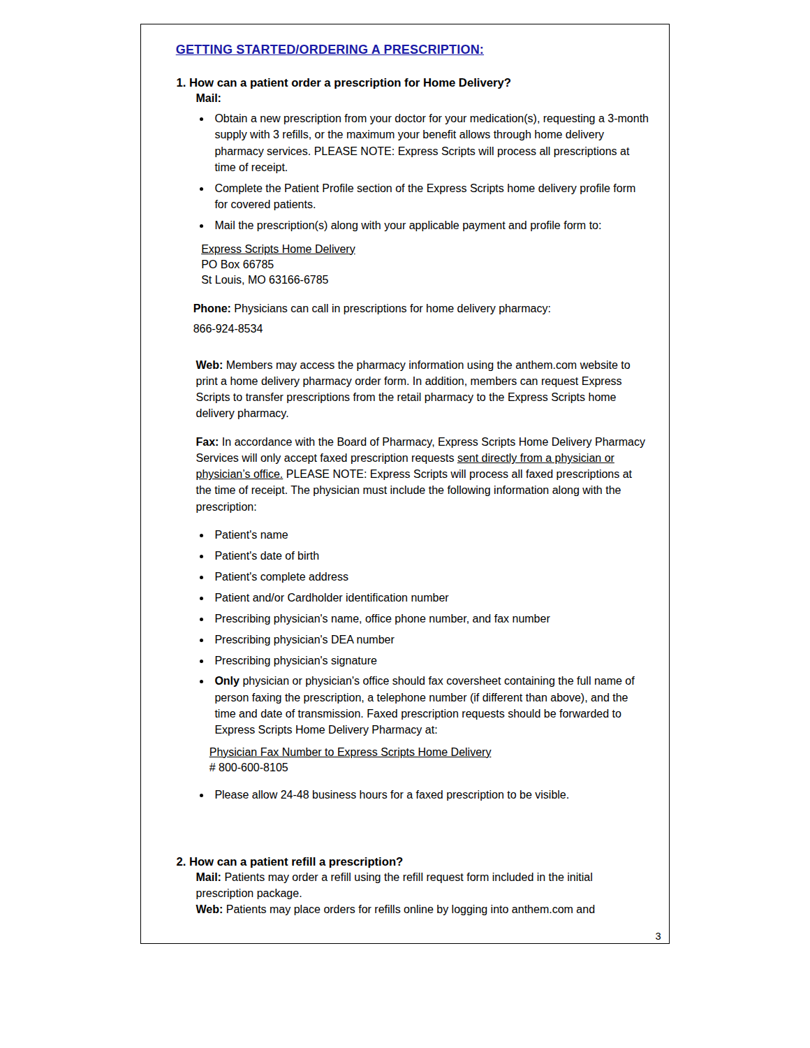GETTING STARTED/ORDERING A PRESCRIPTION:
How can a patient order a prescription for Home Delivery?
Mail:
Obtain a new prescription from your doctor for your medication(s), requesting a 3-month supply with 3 refills, or the maximum your benefit allows through home delivery pharmacy services. PLEASE NOTE: Express Scripts will process all prescriptions at time of receipt.
Complete the Patient Profile section of the Express Scripts home delivery profile form for covered patients.
Mail the prescription(s) along with your applicable payment and profile form to:
Express Scripts Home Delivery
PO Box 66785
St Louis, MO 63166-6785
Phone: Physicians can call in prescriptions for home delivery pharmacy: 866-924-8534
Web: Members may access the pharmacy information using the anthem.com website to print a home delivery pharmacy order form. In addition, members can request Express Scripts to transfer prescriptions from the retail pharmacy to the Express Scripts home delivery pharmacy.
Fax: In accordance with the Board of Pharmacy, Express Scripts Home Delivery Pharmacy Services will only accept faxed prescription requests sent directly from a physician or physician’s office. PLEASE NOTE: Express Scripts will process all faxed prescriptions at the time of receipt. The physician must include the following information along with the prescription:
Patient's name
Patient's date of birth
Patient's complete address
Patient and/or Cardholder identification number
Prescribing physician's name, office phone number, and fax number
Prescribing physician's DEA number
Prescribing physician's signature
Only physician or physician's office should fax coversheet containing the full name of person faxing the prescription, a telephone number (if different than above), and the time and date of transmission. Faxed prescription requests should be forwarded to Express Scripts Home Delivery Pharmacy at:
Physician Fax Number to Express Scripts Home Delivery
# 800-600-8105
Please allow 24-48 business hours for a faxed prescription to be visible.
How can a patient refill a prescription?
Mail: Patients may order a refill using the refill request form included in the initial prescription package.
Web: Patients may place orders for refills online by logging into anthem.com and
3